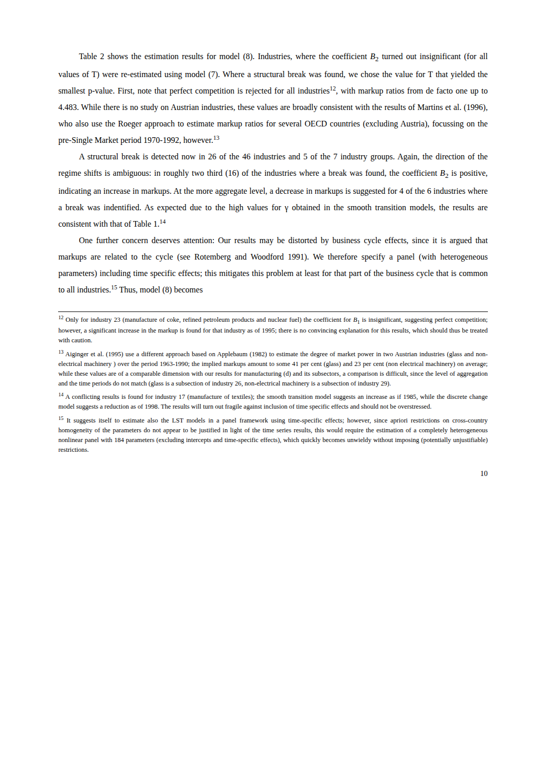Table 2 shows the estimation results for model (8). Industries, where the coefficient B2 turned out insignificant (for all values of T) were re-estimated using model (7). Where a structural break was found, we chose the value for T that yielded the smallest p-value. First, note that perfect competition is rejected for all industries12, with markup ratios from de facto one up to 4.483. While there is no study on Austrian industries, these values are broadly consistent with the results of Martins et al. (1996), who also use the Roeger approach to estimate markup ratios for several OECD countries (excluding Austria), focussing on the pre-Single Market period 1970-1992, however.13
A structural break is detected now in 26 of the 46 industries and 5 of the 7 industry groups. Again, the direction of the regime shifts is ambiguous: in roughly two third (16) of the industries where a break was found, the coefficient B2 is positive, indicating an increase in markups. At the more aggregate level, a decrease in markups is suggested for 4 of the 6 industries where a break was indentified. As expected due to the high values for γ obtained in the smooth transition models, the results are consistent with that of Table 1.14
One further concern deserves attention: Our results may be distorted by business cycle effects, since it is argued that markups are related to the cycle (see Rotemberg and Woodford 1991). We therefore specify a panel (with heterogeneous parameters) including time specific effects; this mitigates this problem at least for that part of the business cycle that is common to all industries.15 Thus, model (8) becomes
12 Only for industry 23 (manufacture of coke, refined petroleum products and nuclear fuel) the coefficient for B1 is insignificant, suggesting perfect competition; however, a significant increase in the markup is found for that industry as of 1995; there is no convincing explanation for this results, which should thus be treated with caution.
13 Aiginger et al. (1995) use a different approach based on Applebaum (1982) to estimate the degree of market power in two Austrian industries (glass and non-electrical machinery ) over the period 1963-1990; the implied markups amount to some 41 per cent (glass) and 23 per cent (non electrical machinery) on average; while these values are of a comparable dimension with our results for manufacturing (d) and its subsectors, a comparison is difficult, since the level of aggregation and the time periods do not match (glass is a subsection of industry 26, non-electrical machinery is a subsection of industry 29).
14 A conflicting results is found for industry 17 (manufacture of textiles); the smooth transition model suggests an increase as if 1985, while the discrete change model suggests a reduction as of 1998. The results will turn out fragile against inclusion of time specific effects and should not be overstressed.
15 It suggests itself to estimate also the LST models in a panel framework using time-specific effects; however, since apriori restrictions on cross-country homogeneity of the parameters do not appear to be justified in light of the time series results, this would require the estimation of a completely heterogeneous nonlinear panel with 184 parameters (excluding intercepts and time-specific effects), which quickly becomes unwieldy without imposing (potentially unjustifiable) restrictions.
10